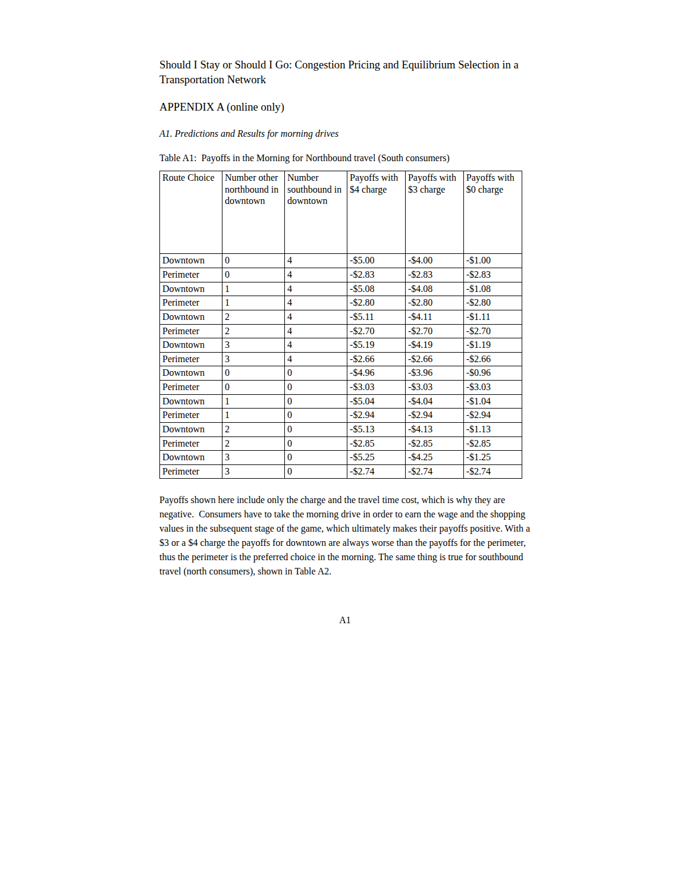Should I Stay or Should I Go: Congestion Pricing and Equilibrium Selection in a Transportation Network
APPENDIX A (online only)
A1. Predictions and Results for morning drives
Table A1: Payoffs in the Morning for Northbound travel (South consumers)
| Route Choice | Number other northbound in downtown | Number southbound in downtown | Payoffs with $4 charge | Payoffs with $3 charge | Payoffs with $0 charge |
| --- | --- | --- | --- | --- | --- |
| Downtown | 0 | 4 | -$5.00 | -$4.00 | -$1.00 |
| Perimeter | 0 | 4 | -$2.83 | -$2.83 | -$2.83 |
| Downtown | 1 | 4 | -$5.08 | -$4.08 | -$1.08 |
| Perimeter | 1 | 4 | -$2.80 | -$2.80 | -$2.80 |
| Downtown | 2 | 4 | -$5.11 | -$4.11 | -$1.11 |
| Perimeter | 2 | 4 | -$2.70 | -$2.70 | -$2.70 |
| Downtown | 3 | 4 | -$5.19 | -$4.19 | -$1.19 |
| Perimeter | 3 | 4 | -$2.66 | -$2.66 | -$2.66 |
| Downtown | 0 | 0 | -$4.96 | -$3.96 | -$0.96 |
| Perimeter | 0 | 0 | -$3.03 | -$3.03 | -$3.03 |
| Downtown | 1 | 0 | -$5.04 | -$4.04 | -$1.04 |
| Perimeter | 1 | 0 | -$2.94 | -$2.94 | -$2.94 |
| Downtown | 2 | 0 | -$5.13 | -$4.13 | -$1.13 |
| Perimeter | 2 | 0 | -$2.85 | -$2.85 | -$2.85 |
| Downtown | 3 | 0 | -$5.25 | -$4.25 | -$1.25 |
| Perimeter | 3 | 0 | -$2.74 | -$2.74 | -$2.74 |
Payoffs shown here include only the charge and the travel time cost, which is why they are negative. Consumers have to take the morning drive in order to earn the wage and the shopping values in the subsequent stage of the game, which ultimately makes their payoffs positive. With a $3 or a $4 charge the payoffs for downtown are always worse than the payoffs for the perimeter, thus the perimeter is the preferred choice in the morning. The same thing is true for southbound travel (north consumers), shown in Table A2.
A1